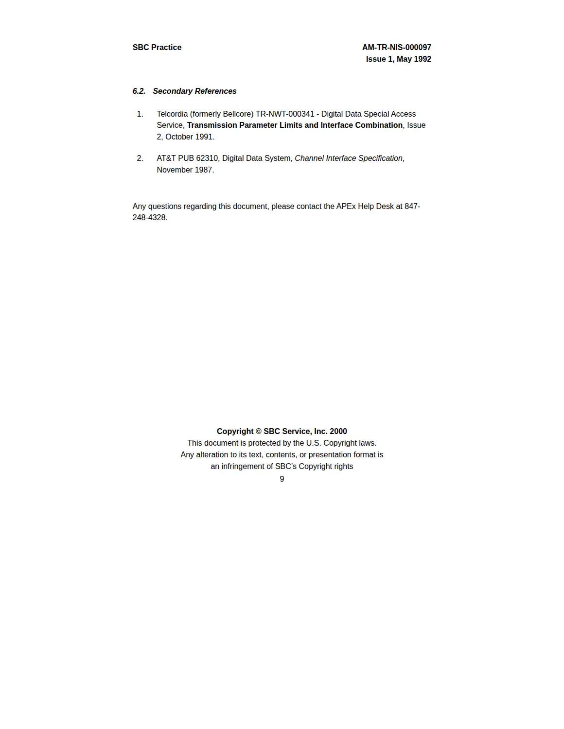SBC Practice
AM-TR-NIS-000097
Issue 1, May 1992
6.2. Secondary References
1. Telcordia (formerly Bellcore) TR-NWT-000341 - Digital Data Special Access Service, Transmission Parameter Limits and Interface Combination, Issue 2, October 1991.
2. AT&T PUB 62310, Digital Data System, Channel Interface Specification, November 1987.
Any questions regarding this document, please contact the APEx Help Desk at 847-248-4328.
Copyright © SBC Service, Inc. 2000
This document is protected by the U.S. Copyright laws.
Any alteration to its text, contents, or presentation format is
an infringement of SBC’s Copyright rights
9